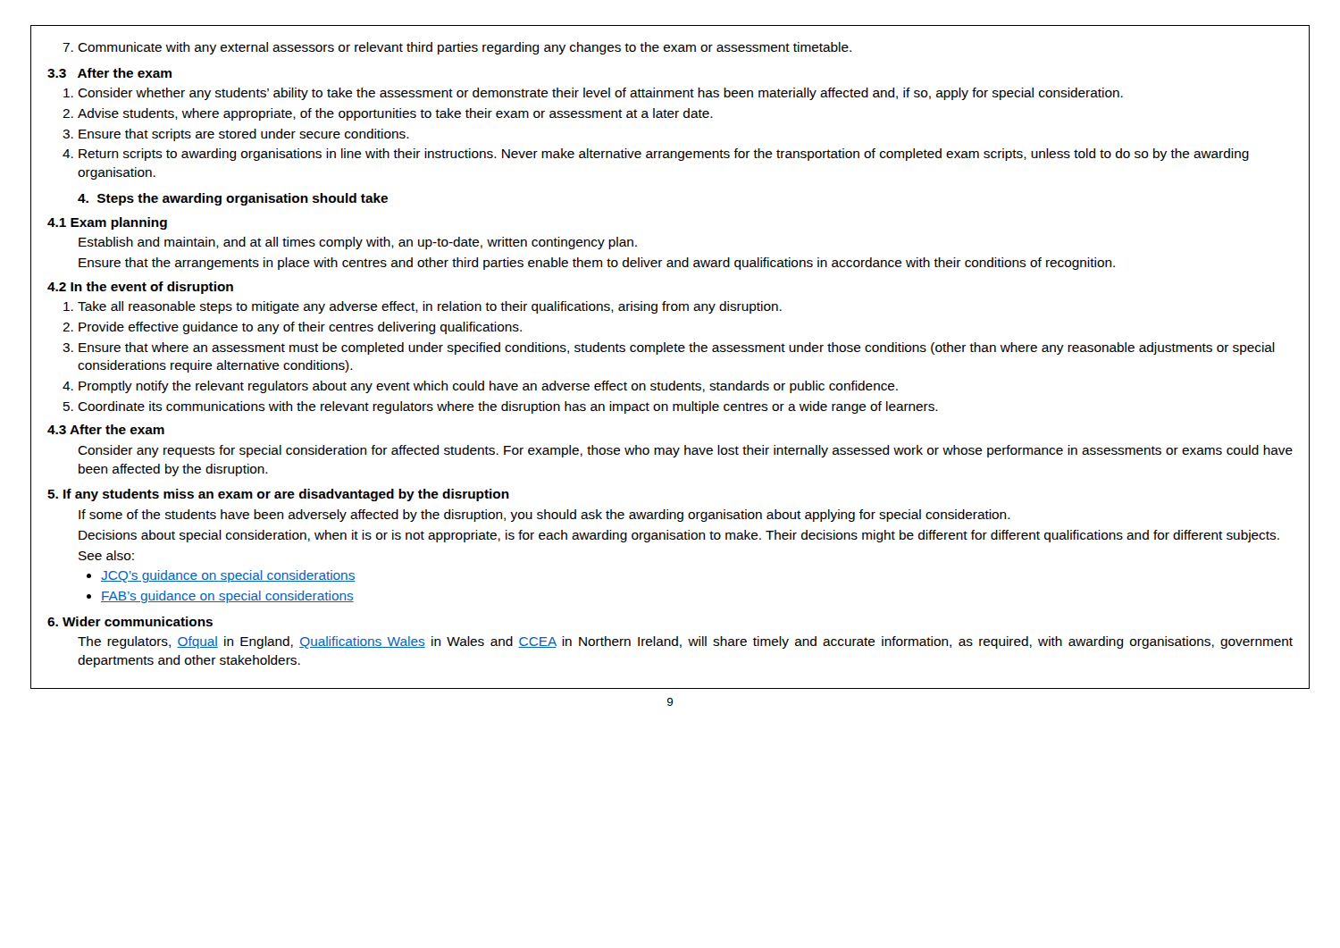Communicate with any external assessors or relevant third parties regarding any changes to the exam or assessment timetable.
3.3 After the exam
Consider whether any students’ ability to take the assessment or demonstrate their level of attainment has been materially affected and, if so, apply for special consideration.
Advise students, where appropriate, of the opportunities to take their exam or assessment at a later date.
Ensure that scripts are stored under secure conditions.
Return scripts to awarding organisations in line with their instructions. Never make alternative arrangements for the transportation of completed exam scripts, unless told to do so by the awarding organisation.
4. Steps the awarding organisation should take
4.1 Exam planning
Establish and maintain, and at all times comply with, an up-to-date, written contingency plan.
Ensure that the arrangements in place with centres and other third parties enable them to deliver and award qualifications in accordance with their conditions of recognition.
4.2 In the event of disruption
Take all reasonable steps to mitigate any adverse effect, in relation to their qualifications, arising from any disruption.
Provide effective guidance to any of their centres delivering qualifications.
Ensure that where an assessment must be completed under specified conditions, students complete the assessment under those conditions (other than where any reasonable adjustments or special considerations require alternative conditions).
Promptly notify the relevant regulators about any event which could have an adverse effect on students, standards or public confidence.
Coordinate its communications with the relevant regulators where the disruption has an impact on multiple centres or a wide range of learners.
4.3 After the exam
Consider any requests for special consideration for affected students. For example, those who may have lost their internally assessed work or whose performance in assessments or exams could have been affected by the disruption.
5. If any students miss an exam or are disadvantaged by the disruption
If some of the students have been adversely affected by the disruption, you should ask the awarding organisation about applying for special consideration.
Decisions about special consideration, when it is or is not appropriate, is for each awarding organisation to make. Their decisions might be different for different qualifications and for different subjects.
See also:
JCQ’s guidance on special considerations
FAB’s guidance on special considerations
6. Wider communications
The regulators, Ofqual in England, Qualifications Wales in Wales and CCEA in Northern Ireland, will share timely and accurate information, as required, with awarding organisations, government departments and other stakeholders.
9